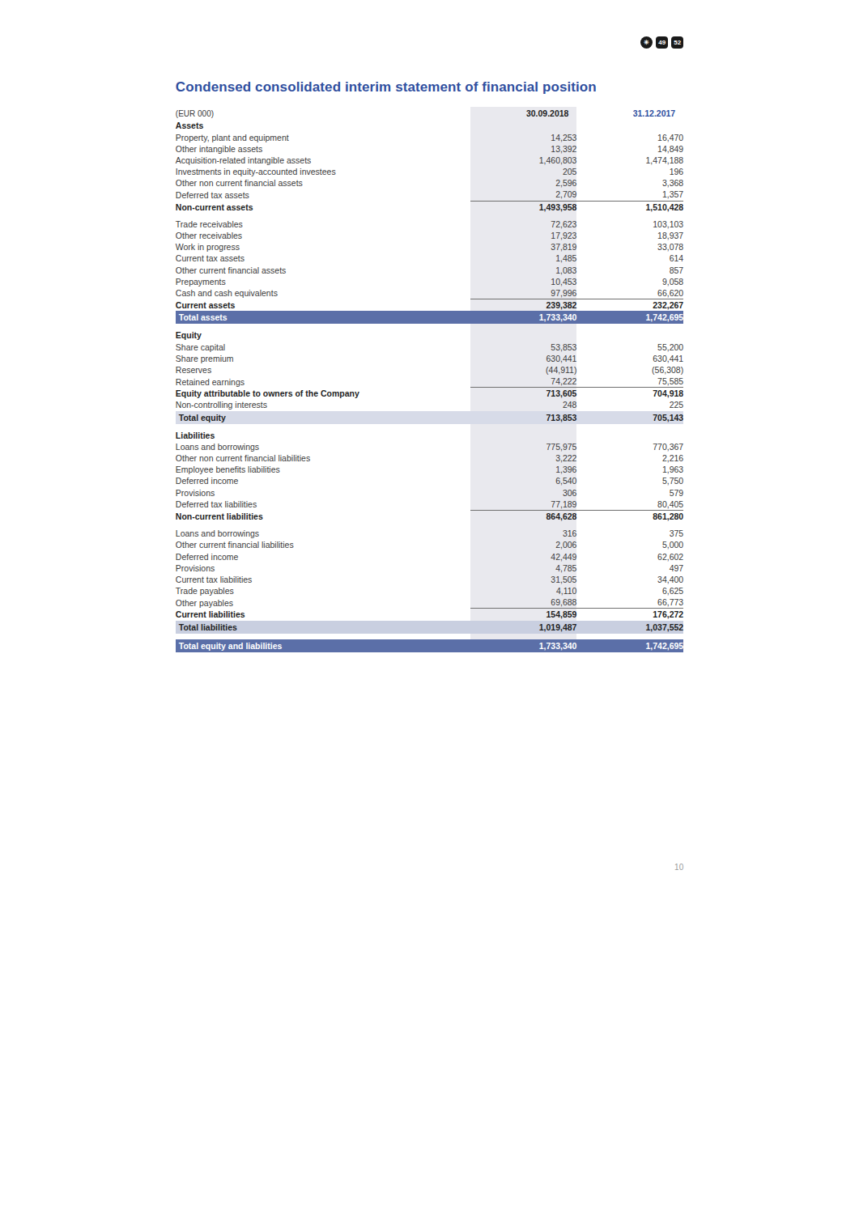✳ 49 52
Condensed consolidated interim statement of financial position
| (EUR 000) | 30.09.2018 | 31.12.2017 |
| Assets | | |
| Property, plant and equipment | 14,253 | 16,470 |
| Other intangible assets | 13,392 | 14,849 |
| Acquisition-related intangible assets | 1,460,803 | 1,474,188 |
| Investments in equity-accounted investees | 205 | 196 |
| Other non current financial assets | 2,596 | 3,368 |
| Deferred tax assets | 2,709 | 1,357 |
| Non-current assets | 1,493,958 | 1,510,428 |
| Trade receivables | 72,623 | 103,103 |
| Other receivables | 17,923 | 18,937 |
| Work in progress | 37,819 | 33,078 |
| Current tax assets | 1,485 | 614 |
| Other current financial assets | 1,083 | 857 |
| Prepayments | 10,453 | 9,058 |
| Cash and cash equivalents | 97,996 | 66,620 |
| Current assets | 239,382 | 232,267 |
| Total assets | 1,733,340 | 1,742,695 |
| Equity | | |
| Share capital | 53,853 | 55,200 |
| Share premium | 630,441 | 630,441 |
| Reserves | (44,911) | (56,308) |
| Retained earnings | 74,222 | 75,585 |
| Equity attributable to owners of the Company | 713,605 | 704,918 |
| Non-controlling interests | 248 | 225 |
| Total equity | 713,853 | 705,143 |
| Liabilities | | |
| Loans and borrowings | 775,975 | 770,367 |
| Other non current financial liabilities | 3,222 | 2,216 |
| Employee benefits liabilities | 1,396 | 1,963 |
| Deferred income | 6,540 | 5,750 |
| Provisions | 306 | 579 |
| Deferred tax liabilities | 77,189 | 80,405 |
| Non-current liabilities | 864,628 | 861,280 |
| Loans and borrowings | 316 | 375 |
| Other current financial liabilities | 2,006 | 5,000 |
| Deferred income | 42,449 | 62,602 |
| Provisions | 4,785 | 497 |
| Current tax liabilities | 31,505 | 34,400 |
| Trade payables | 4,110 | 6,625 |
| Other payables | 69,688 | 66,773 |
| Current liabilities | 154,859 | 176,272 |
| Total liabilities | 1,019,487 | 1,037,552 |
| Total equity and liabilities | 1,733,340 | 1,742,695 |
10